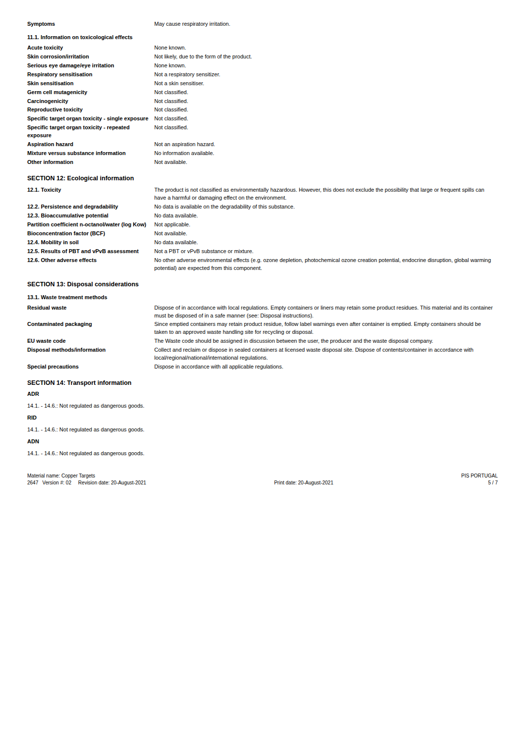| Symptoms | May cause respiratory irritation. |
11.1. Information on toxicological effects
| Acute toxicity | None known. |
| Skin corrosion/irritation | Not likely, due to the form of the product. |
| Serious eye damage/eye irritation | None known. |
| Respiratory sensitisation | Not a respiratory sensitizer. |
| Skin sensitisation | Not a skin sensitiser. |
| Germ cell mutagenicity | Not classified. |
| Carcinogenicity | Not classified. |
| Reproductive toxicity | Not classified. |
| Specific target organ toxicity - single exposure | Not classified. |
| Specific target organ toxicity - repeated exposure | Not classified. |
| Aspiration hazard | Not an aspiration hazard. |
| Mixture versus substance information | No information available. |
| Other information | Not available. |
SECTION 12: Ecological information
| 12.1. Toxicity | The product is not classified as environmentally hazardous. However, this does not exclude the possibility that large or frequent spills can have a harmful or damaging effect on the environment. |
| 12.2. Persistence and degradability | No data is available on the degradability of this substance. |
| 12.3. Bioaccumulative potential | No data available. |
| Partition coefficient n-octanol/water (log Kow) | Not applicable. |
| Bioconcentration factor (BCF) | Not available. |
| 12.4. Mobility in soil | No data available. |
| 12.5. Results of PBT and vPvB assessment | Not a PBT or vPvB substance or mixture. |
| 12.6. Other adverse effects | No other adverse environmental effects (e.g. ozone depletion, photochemical ozone creation potential, endocrine disruption, global warming potential) are expected from this component. |
SECTION 13: Disposal considerations
13.1. Waste treatment methods
| Residual waste | Dispose of in accordance with local regulations. Empty containers or liners may retain some product residues. This material and its container must be disposed of in a safe manner (see: Disposal instructions). |
| Contaminated packaging | Since emptied containers may retain product residue, follow label warnings even after container is emptied. Empty containers should be taken to an approved waste handling site for recycling or disposal. |
| EU waste code | The Waste code should be assigned in discussion between the user, the producer and the waste disposal company. |
| Disposal methods/information | Collect and reclaim or dispose in sealed containers at licensed waste disposal site. Dispose of contents/container in accordance with local/regional/national/international regulations. |
| Special precautions | Dispose in accordance with all applicable regulations. |
SECTION 14: Transport information
ADR
14.1. - 14.6.: Not regulated as dangerous goods.
RID
14.1. - 14.6.: Not regulated as dangerous goods.
ADN
14.1. - 14.6.: Not regulated as dangerous goods.
Material name: Copper Targets
2647 Version #: 02 Revision date: 20-August-2021
Print date: 20-August-2021
PIS PORTUGAL
5 / 7